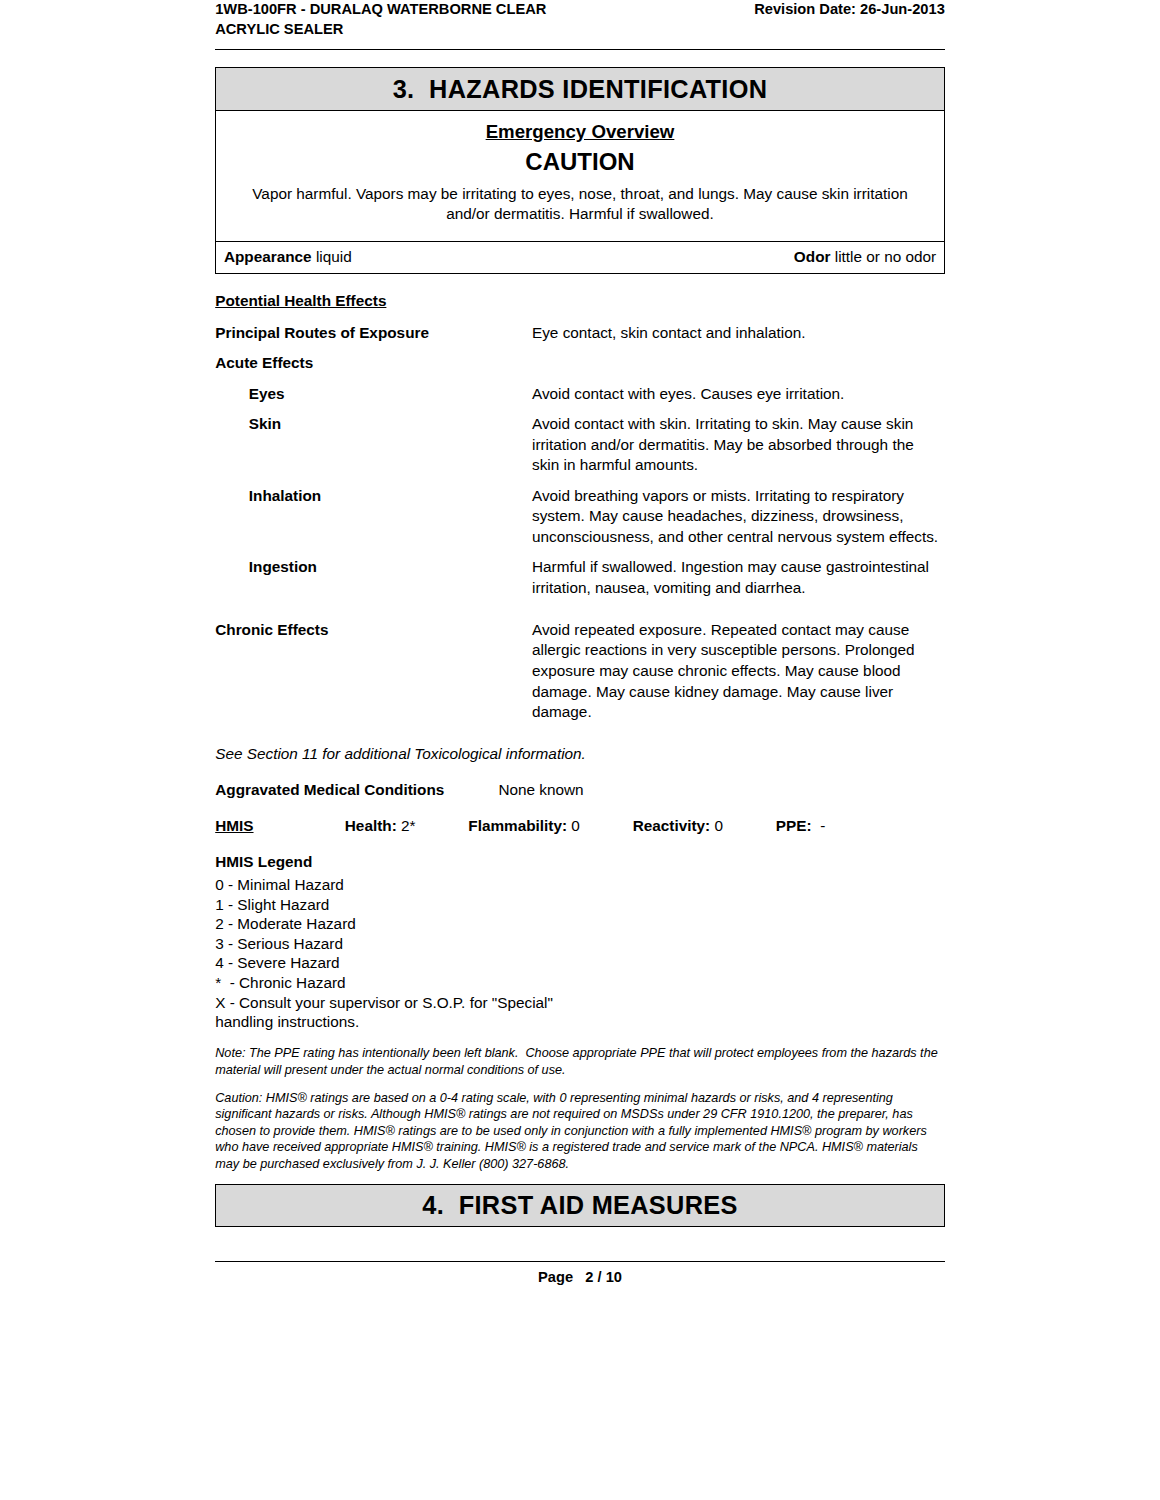1WB-100FR - DURALAQ WATERBORNE CLEAR
ACRYLIC SEALER
Revision Date: 26-Jun-2013
3. HAZARDS IDENTIFICATION
Emergency Overview
CAUTION
Vapor harmful. Vapors may be irritating to eyes, nose, throat, and lungs. May cause skin irritation and/or dermatitis. Harmful if swallowed.
Appearance liquid
Odor little or no odor
Potential Health Effects
| Principal Routes of Exposure | Eye contact, skin contact and inhalation. |
| Acute Effects |
| Eyes | Avoid contact with eyes. Causes eye irritation. |
| Skin | Avoid contact with skin. Irritating to skin. May cause skin irritation and/or dermatitis. May be absorbed through the skin in harmful amounts. |
| Inhalation | Avoid breathing vapors or mists. Irritating to respiratory system. May cause headaches, dizziness, drowsiness, unconsciousness, and other central nervous system effects. |
| Ingestion | Harmful if swallowed. Ingestion may cause gastrointestinal irritation, nausea, vomiting and diarrhea. |
| Chronic Effects | Avoid repeated exposure. Repeated contact may cause allergic reactions in very susceptible persons. Prolonged exposure may cause chronic effects. May cause blood damage. May cause kidney damage. May cause liver damage. |
See Section 11 for additional Toxicological information.
Aggravated Medical Conditions
None known
HMIS
Health: 2*
Flammability: 0
Reactivity: 0
PPE: -
HMIS Legend
0 - Minimal Hazard
1 - Slight Hazard
2 - Moderate Hazard
3 - Serious Hazard
4 - Severe Hazard
* - Chronic Hazard
X - Consult your supervisor or S.O.P. for "Special"
handling instructions.
Note: The PPE rating has intentionally been left blank. Choose appropriate PPE that will protect employees from the hazards the material will present under the actual normal conditions of use.
Caution: HMIS® ratings are based on a 0-4 rating scale, with 0 representing minimal hazards or risks, and 4 representing significant hazards or risks. Although HMIS® ratings are not required on MSDSs under 29 CFR 1910.1200, the preparer, has chosen to provide them. HMIS® ratings are to be used only in conjunction with a fully implemented HMIS® program by workers who have received appropriate HMIS® training. HMIS® is a registered trade and service mark of the NPCA. HMIS® materials may be purchased exclusively from J. J. Keller (800) 327-6868.
4. FIRST AID MEASURES
Page 2 / 10